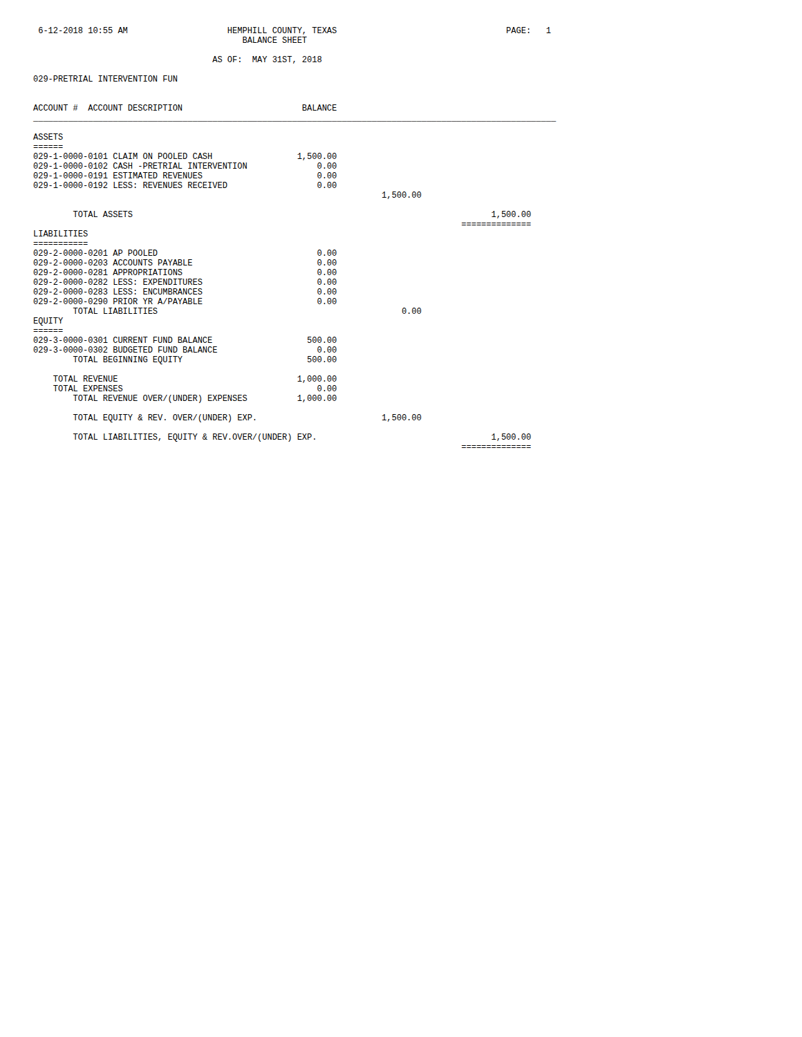6-12-2018 10:55 AM                    HEMPHILL COUNTY, TEXAS                                  PAGE:   1
                                          BALANCE SHEET

                                    AS OF:  MAY 31ST, 2018

029-PRETRIAL INTERVENTION FUN


ACCOUNT #  ACCOUNT DESCRIPTION                        BALANCE
_________________________________________________________________________________________________________

ASSETS
======
029-1-0000-0101 CLAIM ON POOLED CASH                 1,500.00
029-1-0000-0102 CASH -PRETRIAL INTERVENTION              0.00
029-1-0000-0191 ESTIMATED REVENUES                       0.00
029-1-0000-0192 LESS: REVENUES RECEIVED                  0.00
                                                                      1,500.00

        TOTAL ASSETS                                                                        1,500.00
                                                                                      ==============
LIABILITIES
===========
029-2-0000-0201 AP POOLED                                0.00
029-2-0000-0203 ACCOUNTS PAYABLE                         0.00
029-2-0000-0281 APPROPRIATIONS                           0.00
029-2-0000-0282 LESS: EXPENDITURES                       0.00
029-2-0000-0283 LESS: ENCUMBRANCES                       0.00
029-2-0000-0290 PRIOR YR A/PAYABLE                       0.00
        TOTAL LIABILITIES                                                 0.00
EQUITY
======
029-3-0000-0301 CURRENT FUND BALANCE                   500.00
029-3-0000-0302 BUDGETED FUND BALANCE                    0.00
        TOTAL BEGINNING EQUITY                         500.00

    TOTAL REVENUE                                    1,000.00
    TOTAL EXPENSES                                       0.00
        TOTAL REVENUE OVER/(UNDER) EXPENSES          1,000.00

        TOTAL EQUITY & REV. OVER/(UNDER) EXP.                         1,500.00

        TOTAL LIABILITIES, EQUITY & REV.OVER/(UNDER) EXP.                                   1,500.00
                                                                                      ==============